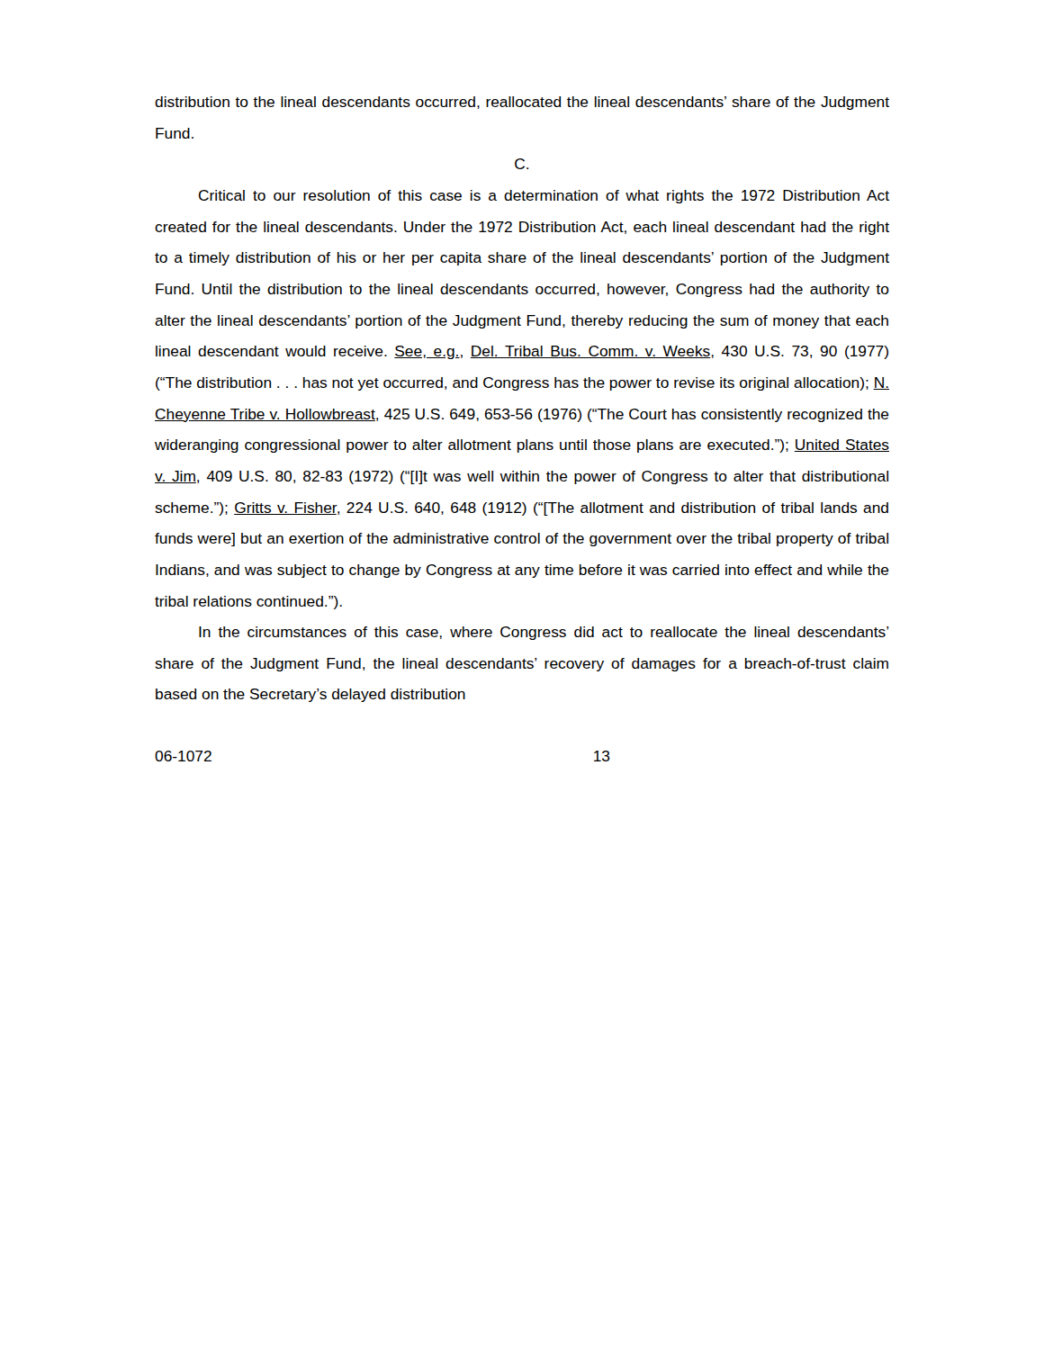distribution to the lineal descendants occurred, reallocated the lineal descendants’ share of the Judgment Fund.
C.
Critical to our resolution of this case is a determination of what rights the 1972 Distribution Act created for the lineal descendants. Under the 1972 Distribution Act, each lineal descendant had the right to a timely distribution of his or her per capita share of the lineal descendants’ portion of the Judgment Fund. Until the distribution to the lineal descendants occurred, however, Congress had the authority to alter the lineal descendants’ portion of the Judgment Fund, thereby reducing the sum of money that each lineal descendant would receive. See, e.g., Del. Tribal Bus. Comm. v. Weeks, 430 U.S. 73, 90 (1977) (“The distribution . . . has not yet occurred, and Congress has the power to revise its original allocation); N. Cheyenne Tribe v. Hollowbreast, 425 U.S. 649, 653-56 (1976) (“The Court has consistently recognized the wideranging congressional power to alter allotment plans until those plans are executed.”); United States v. Jim, 409 U.S. 80, 82-83 (1972) (“[I]t was well within the power of Congress to alter that distributional scheme.”); Gritts v. Fisher, 224 U.S. 640, 648 (1912) (“[The allotment and distribution of tribal lands and funds were] but an exertion of the administrative control of the government over the tribal property of tribal Indians, and was subject to change by Congress at any time before it was carried into effect and while the tribal relations continued.”).
In the circumstances of this case, where Congress did act to reallocate the lineal descendants’ share of the Judgment Fund, the lineal descendants’ recovery of damages for a breach-of-trust claim based on the Secretary’s delayed distribution
06-1072 13